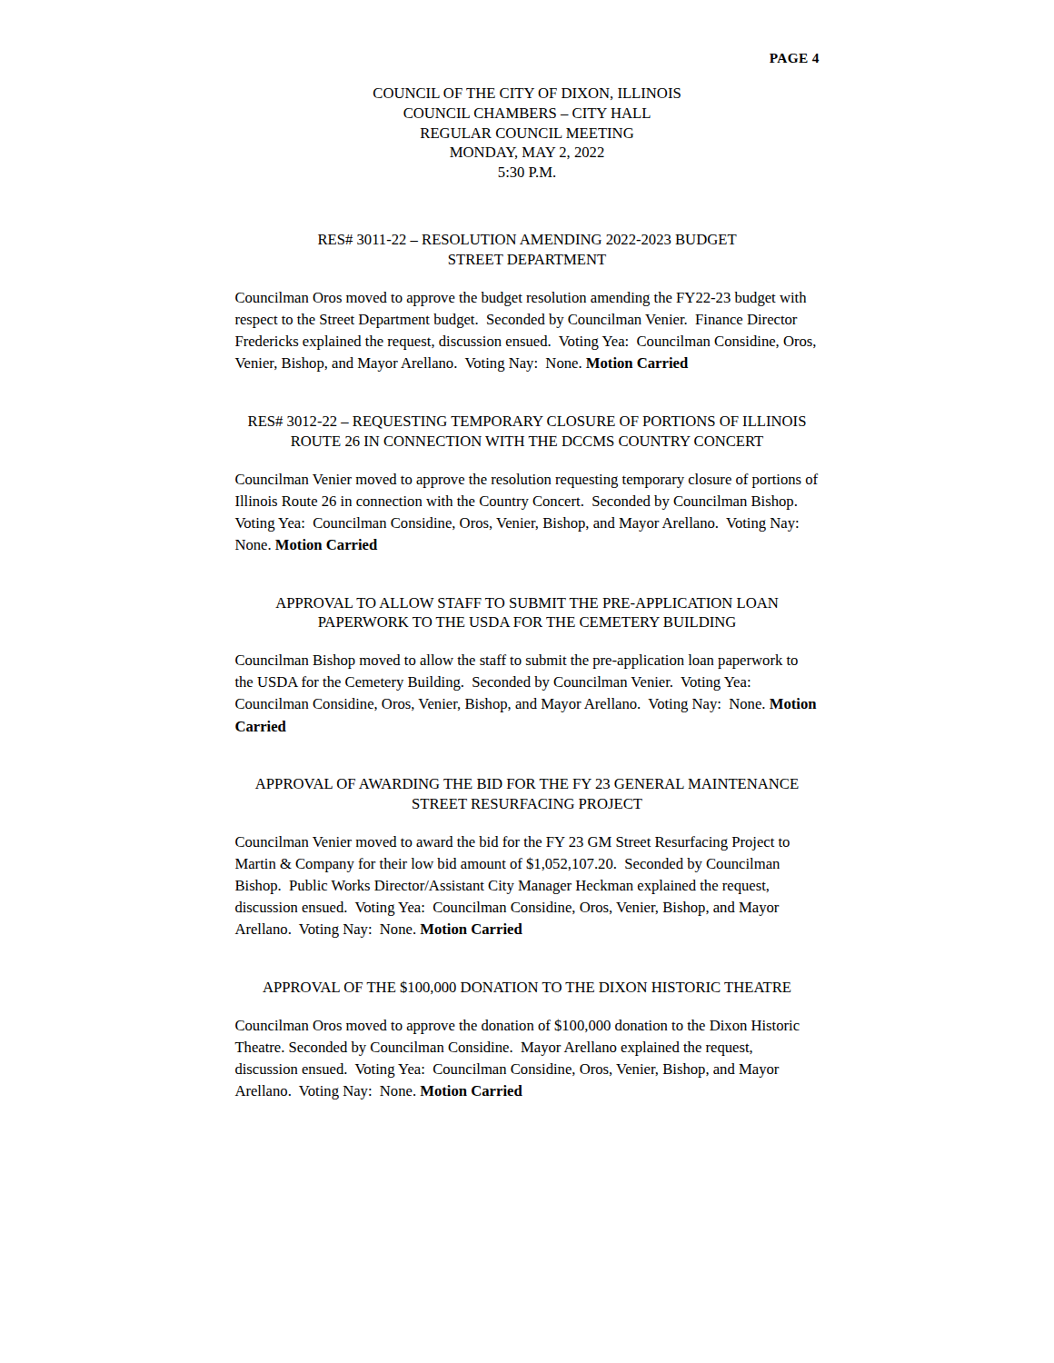PAGE 4
COUNCIL OF THE CITY OF DIXON, ILLINOIS
COUNCIL CHAMBERS – CITY HALL
REGULAR COUNCIL MEETING
MONDAY, MAY 2, 2022
5:30 P.M.
RES# 3011-22 – RESOLUTION AMENDING 2022-2023 BUDGET
STREET DEPARTMENT
Councilman Oros moved to approve the budget resolution amending the FY22-23 budget with respect to the Street Department budget. Seconded by Councilman Venier. Finance Director Fredericks explained the request, discussion ensued. Voting Yea: Councilman Considine, Oros, Venier, Bishop, and Mayor Arellano. Voting Nay: None. Motion Carried
RES# 3012-22 – REQUESTING TEMPORARY CLOSURE OF PORTIONS OF ILLINOIS ROUTE 26 IN CONNECTION WITH THE DCCMS COUNTRY CONCERT
Councilman Venier moved to approve the resolution requesting temporary closure of portions of Illinois Route 26 in connection with the Country Concert. Seconded by Councilman Bishop. Voting Yea: Councilman Considine, Oros, Venier, Bishop, and Mayor Arellano. Voting Nay: None. Motion Carried
APPROVAL TO ALLOW STAFF TO SUBMIT THE PRE-APPLICATION LOAN PAPERWORK TO THE USDA FOR THE CEMETERY BUILDING
Councilman Bishop moved to allow the staff to submit the pre-application loan paperwork to the USDA for the Cemetery Building. Seconded by Councilman Venier. Voting Yea: Councilman Considine, Oros, Venier, Bishop, and Mayor Arellano. Voting Nay: None. Motion Carried
APPROVAL OF AWARDING THE BID FOR THE FY 23 GENERAL MAINTENANCE STREET RESURFACING PROJECT
Councilman Venier moved to award the bid for the FY 23 GM Street Resurfacing Project to Martin & Company for their low bid amount of $1,052,107.20. Seconded by Councilman Bishop. Public Works Director/Assistant City Manager Heckman explained the request, discussion ensued. Voting Yea: Councilman Considine, Oros, Venier, Bishop, and Mayor Arellano. Voting Nay: None. Motion Carried
APPROVAL OF THE $100,000 DONATION TO THE DIXON HISTORIC THEATRE
Councilman Oros moved to approve the donation of $100,000 donation to the Dixon Historic Theatre. Seconded by Councilman Considine. Mayor Arellano explained the request, discussion ensued. Voting Yea: Councilman Considine, Oros, Venier, Bishop, and Mayor Arellano. Voting Nay: None. Motion Carried